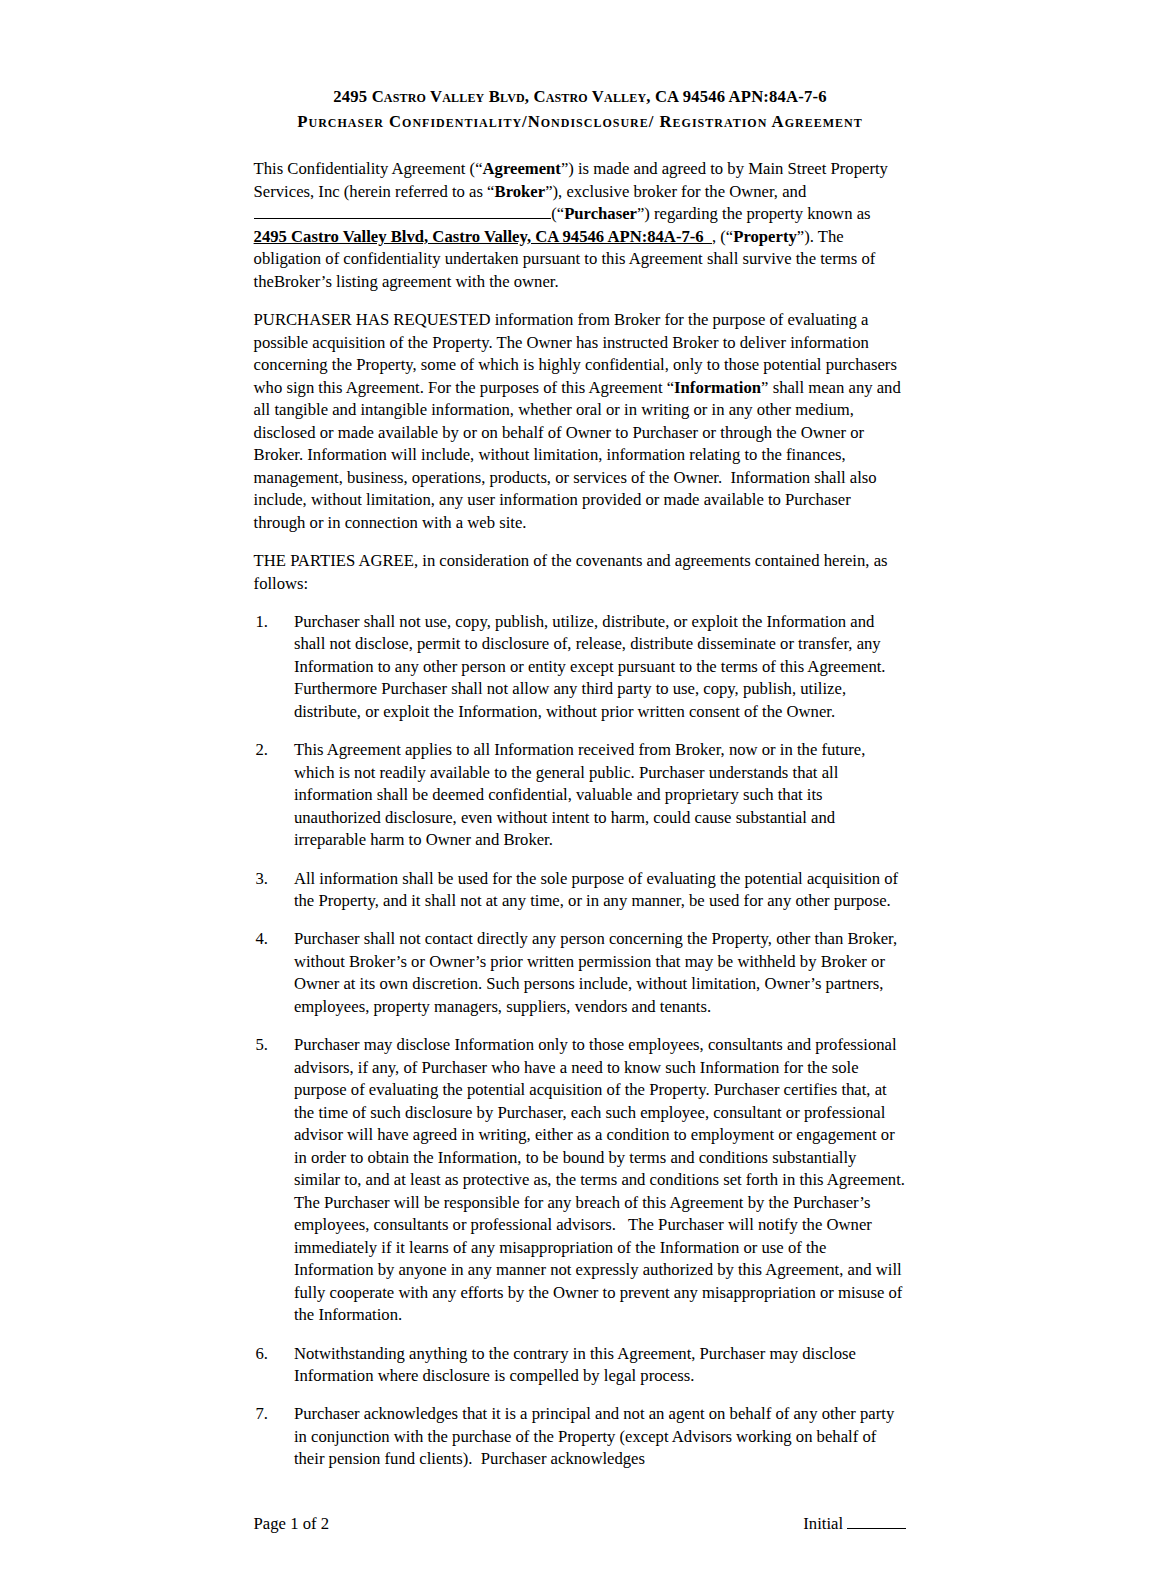2495 Castro Valley Blvd, Castro Valley, CA 94546 APN:84A-7-6
Purchaser Confidentiality/Nondisclosure/ Registration Agreement
This Confidentiality Agreement (“Agreement”) is made and agreed to by Main Street Property Services, Inc (herein referred to as “Broker”), exclusive broker for the Owner, and (“Purchaser”) regarding the property known as 2495 Castro Valley Blvd, Castro Valley, CA 94546 APN:84A-7-6 , (“Property”). The obligation of confidentiality undertaken pursuant to this Agreement shall survive the terms of theBroker’s listing agreement with the owner.
PURCHASER HAS REQUESTED information from Broker for the purpose of evaluating a possible acquisition of the Property. The Owner has instructed Broker to deliver information concerning the Property, some of which is highly confidential, only to those potential purchasers who sign this Agreement. For the purposes of this Agreement “Information” shall mean any and all tangible and intangible information, whether oral or in writing or in any other medium, disclosed or made available by or on behalf of Owner to Purchaser or through the Owner or Broker. Information will include, without limitation, information relating to the finances, management, business, operations, products, or services of the Owner. Information shall also include, without limitation, any user information provided or made available to Purchaser through or in connection with a web site.
THE PARTIES AGREE, in consideration of the covenants and agreements contained herein, as follows:
Purchaser shall not use, copy, publish, utilize, distribute, or exploit the Information and shall not disclose, permit to disclosure of, release, distribute disseminate or transfer, any Information to any other person or entity except pursuant to the terms of this Agreement. Furthermore Purchaser shall not allow any third party to use, copy, publish, utilize, distribute, or exploit the Information, without prior written consent of the Owner.
This Agreement applies to all Information received from Broker, now or in the future, which is not readily available to the general public. Purchaser understands that all information shall be deemed confidential, valuable and proprietary such that its unauthorized disclosure, even without intent to harm, could cause substantial and irreparable harm to Owner and Broker.
All information shall be used for the sole purpose of evaluating the potential acquisition of the Property, and it shall not at any time, or in any manner, be used for any other purpose.
Purchaser shall not contact directly any person concerning the Property, other than Broker, without Broker’s or Owner’s prior written permission that may be withheld by Broker or Owner at its own discretion. Such persons include, without limitation, Owner’s partners, employees, property managers, suppliers, vendors and tenants.
Purchaser may disclose Information only to those employees, consultants and professional advisors, if any, of Purchaser who have a need to know such Information for the sole purpose of evaluating the potential acquisition of the Property. Purchaser certifies that, at the time of such disclosure by Purchaser, each such employee, consultant or professional advisor will have agreed in writing, either as a condition to employment or engagement or in order to obtain the Information, to be bound by terms and conditions substantially similar to, and at least as protective as, the terms and conditions set forth in this Agreement. The Purchaser will be responsible for any breach of this Agreement by the Purchaser’s employees, consultants or professional advisors. The Purchaser will notify the Owner immediately if it learns of any misappropriation of the Information or use of the Information by anyone in any manner not expressly authorized by this Agreement, and will fully cooperate with any efforts by the Owner to prevent any misappropriation or misuse of the Information.
Notwithstanding anything to the contrary in this Agreement, Purchaser may disclose Information where disclosure is compelled by legal process.
Purchaser acknowledges that it is a principal and not an agent on behalf of any other party in conjunction with the purchase of the Property (except Advisors working on behalf of their pension fund clients). Purchaser acknowledges
Page 1 of 2
Initial